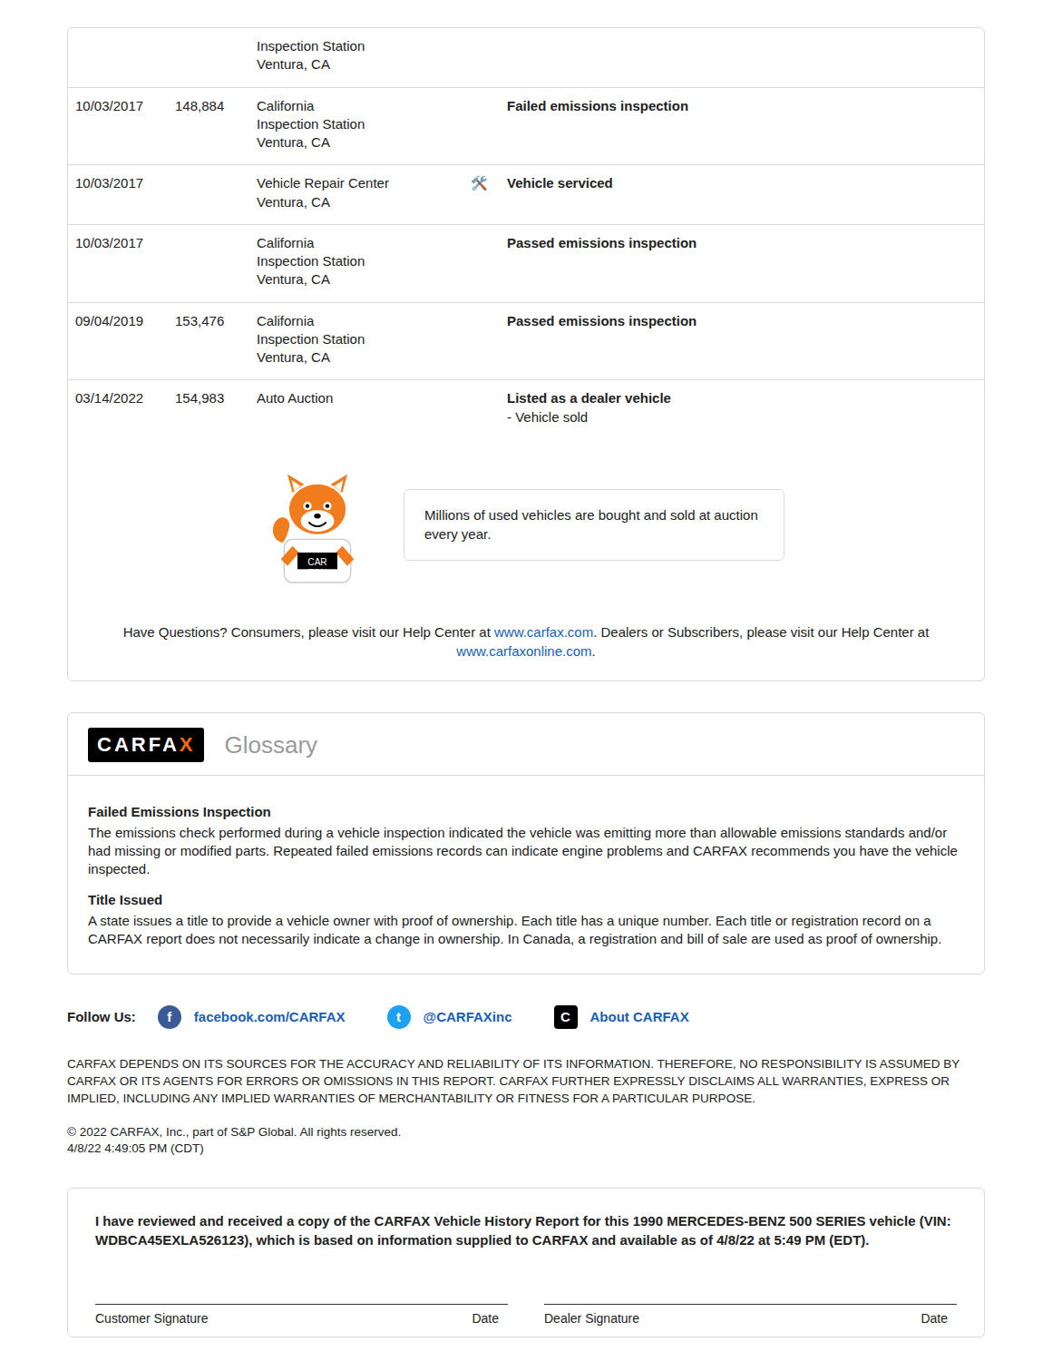| | | Inspection Station Ventura, CA | | |
| 10/03/2017 | 148,884 | California Inspection Station Ventura, CA | | Failed emissions inspection |
| 10/03/2017 | | Vehicle Repair Center Ventura, CA | 🛠️ | Vehicle serviced |
| 10/03/2017 | | California Inspection Station Ventura, CA | | Passed emissions inspection |
| 09/04/2019 | 153,476 | California Inspection Station Ventura, CA | | Passed emissions inspection |
| 03/14/2022 | 154,983 | Auto Auction | | Listed as a dealer vehicle - Vehicle sold |
CAR FOX
Millions of used vehicles are bought and sold at auction every year.
Have Questions? Consumers, please visit our Help Center at www.carfax.com. Dealers or Subscribers, please visit our Help Center at www.carfaxonline.com.
CARFAX Glossary
Failed Emissions Inspection
The emissions check performed during a vehicle inspection indicated the vehicle was emitting more than allowable emissions standards and/or had missing or modified parts. Repeated failed emissions records can indicate engine problems and CARFAX recommends you have the vehicle inspected.
Title Issued
A state issues a title to provide a vehicle owner with proof of ownership. Each title has a unique number. Each title or registration record on a CARFAX report does not necessarily indicate a change in ownership. In Canada, a registration and bill of sale are used as proof of ownership.
Follow Us: f facebook.com/CARFAX t @CARFAXinc C About CARFAX
CARFAX DEPENDS ON ITS SOURCES FOR THE ACCURACY AND RELIABILITY OF ITS INFORMATION. THEREFORE, NO RESPONSIBILITY IS ASSUMED BY CARFAX OR ITS AGENTS FOR ERRORS OR OMISSIONS IN THIS REPORT. CARFAX FURTHER EXPRESSLY DISCLAIMS ALL WARRANTIES, EXPRESS OR IMPLIED, INCLUDING ANY IMPLIED WARRANTIES OF MERCHANTABILITY OR FITNESS FOR A PARTICULAR PURPOSE.
© 2022 CARFAX, Inc., part of S&P Global. All rights reserved.
4/8/22 4:49:05 PM (CDT)
I have reviewed and received a copy of the CARFAX Vehicle History Report for this 1990 MERCEDES-BENZ 500 SERIES vehicle (VIN: WDBCA45EXLA526123), which is based on information supplied to CARFAX and available as of 4/8/22 at 5:49 PM (EDT).
Customer Signature Date
Dealer Signature Date